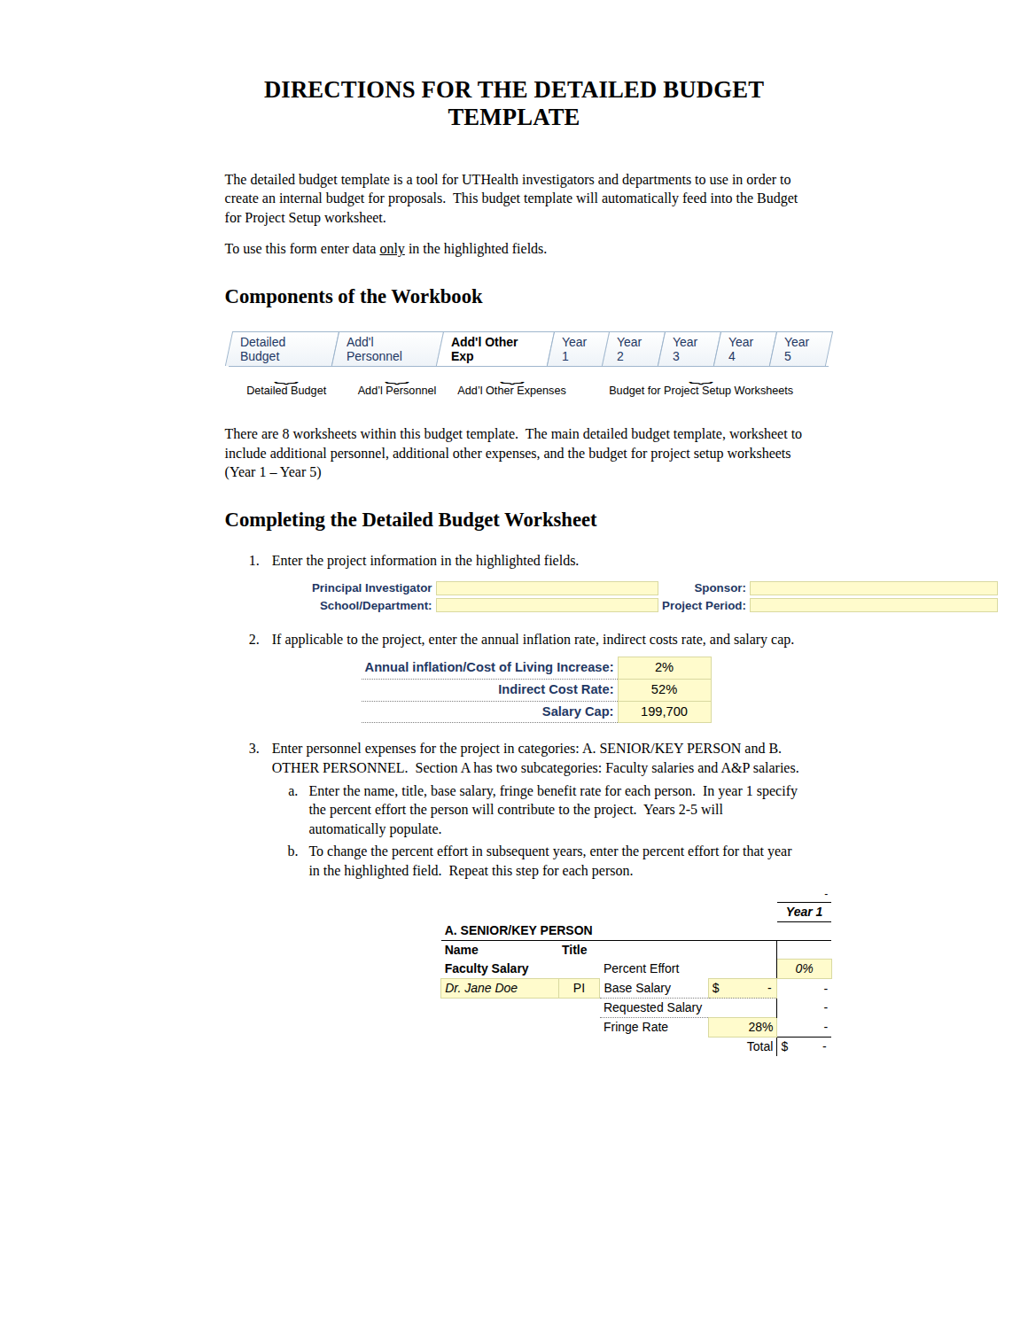DIRECTIONS FOR THE DETAILED BUDGET TEMPLATE
The detailed budget template is a tool for UTHealth investigators and departments to use in order to create an internal budget for proposals. This budget template will automatically feed into the Budget for Project Setup worksheet.
To use this form enter data only in the highlighted fields.
Components of the Workbook
Detailed Budget
Add'l Personnel
Add'l Other Exp
Year 1
Year 2
Year 3
Year 4
Year 5
⏟Detailed Budget
⏟Add’l Personnel
⏟Add’l Other Expenses
⏟Budget for Project Setup Worksheets
There are 8 worksheets within this budget template. The main detailed budget template, worksheet to include additional personnel, additional other expenses, and the budget for project setup worksheets (Year 1 – Year 5)
Completing the Detailed Budget Worksheet
Enter the project information in the highlighted fields.
| Principal Investigator | | Sponsor: | |
| School/Department: | | Project Period: | |
If applicable to the project, enter the annual inflation rate, indirect costs rate, and salary cap.
| Annual inflation/Cost of Living Increase: | 2% |
| Indirect Cost Rate: | 52% |
| Salary Cap: | 199,700 |
Enter personnel expenses for the project in categories: A. SENIOR/KEY PERSON and B. OTHER PERSONNEL. Section A has two subcategories: Faculty salaries and A&P salaries.
Enter the name, title, base salary, fringe benefit rate for each person. In year 1 specify the percent effort the person will contribute to the project. Years 2-5 will automatically populate.
To change the percent effort in subsequent years, enter the percent effort for that year in the highlighted field. Repeat this step for each person.
| | - |
| | Year 1 |
| A. SENIOR/KEY PERSON | | |
| Name | Title | | | |
| Faculty Salary | | Percent Effort | 0% |
| Dr. Jane Doe | PI | Base Salary | $ - | - |
| | | Requested Salary | | - |
| | | Fringe Rate | 28% | - |
| | | | Total | $ - |